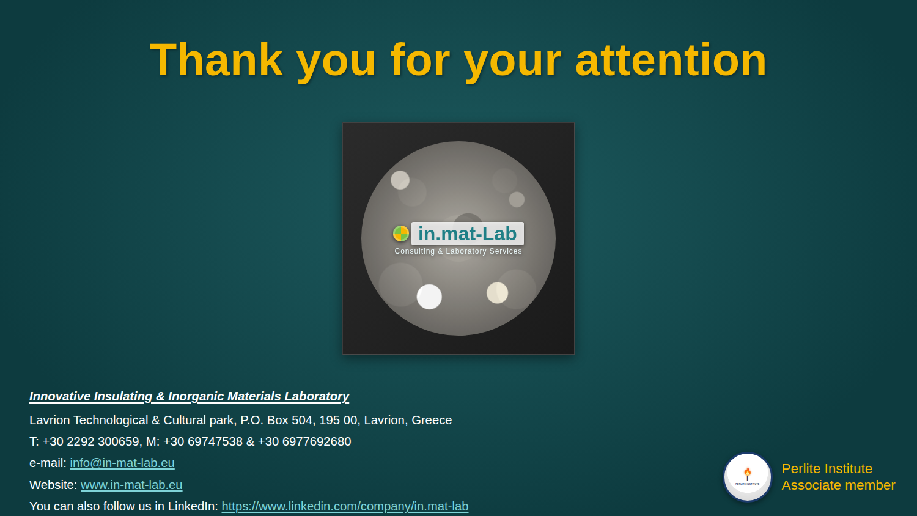Thank you for your attention
in.mat‑Lab Consulting & Laboratory Services
Innovative Insulating & Inorganic Materials Laboratory
Lavrion Technological & Cultural park, P.O. Box 504, 195 00, Lavrion, Greece
T: +30 2292 300659, M: +30 69747538 & +30 6977692680
e-mail: info@in-mat-lab.eu
Website: www.in-mat-lab.eu
You can also follow us in LinkedIn: https://www.linkedin.com/company/in.mat-lab
🔥 I PERLITE INSTITUTE
Perlite Institute
Associate member